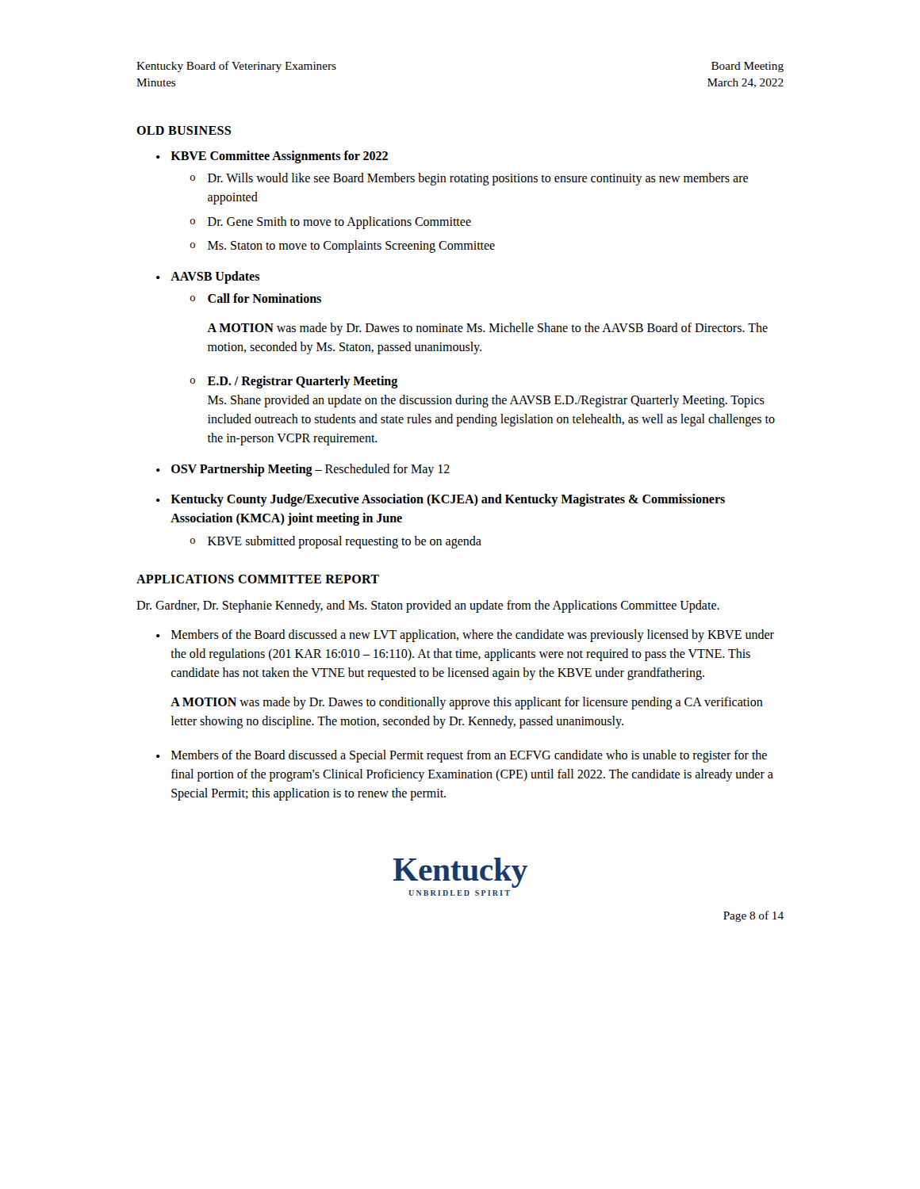Kentucky Board of Veterinary Examiners
Minutes
Board Meeting
March 24, 2022
Old Business
KBVE Committee Assignments for 2022
Dr. Wills would like see Board Members begin rotating positions to ensure continuity as new members are appointed
Dr. Gene Smith to move to Applications Committee
Ms. Staton to move to Complaints Screening Committee
AAVSB Updates
Call for Nominations
A MOTION was made by Dr. Dawes to nominate Ms. Michelle Shane to the AAVSB Board of Directors. The motion, seconded by Ms. Staton, passed unanimously.
E.D. / Registrar Quarterly Meeting
Ms. Shane provided an update on the discussion during the AAVSB E.D./Registrar Quarterly Meeting. Topics included outreach to students and state rules and pending legislation on telehealth, as well as legal challenges to the in-person VCPR requirement.
OSV Partnership Meeting – Rescheduled for May 12
Kentucky County Judge/Executive Association (KCJEA) and Kentucky Magistrates & Commissioners Association (KMCA) joint meeting in June
KBVE submitted proposal requesting to be on agenda
Applications Committee Report
Dr. Gardner, Dr. Stephanie Kennedy, and Ms. Staton provided an update from the Applications Committee Update.
Members of the Board discussed a new LVT application, where the candidate was previously licensed by KBVE under the old regulations (201 KAR 16:010 – 16:110). At that time, applicants were not required to pass the VTNE. This candidate has not taken the VTNE but requested to be licensed again by the KBVE under grandfathering.
A MOTION was made by Dr. Dawes to conditionally approve this applicant for licensure pending a CA verification letter showing no discipline. The motion, seconded by Dr. Kennedy, passed unanimously.
Members of the Board discussed a Special Permit request from an ECFVG candidate who is unable to register for the final portion of the program's Clinical Proficiency Examination (CPE) until fall 2022. The candidate is already under a Special Permit; this application is to renew the permit.
Kentucky
UNBRIDLED SPIRIT
Page 8 of 14